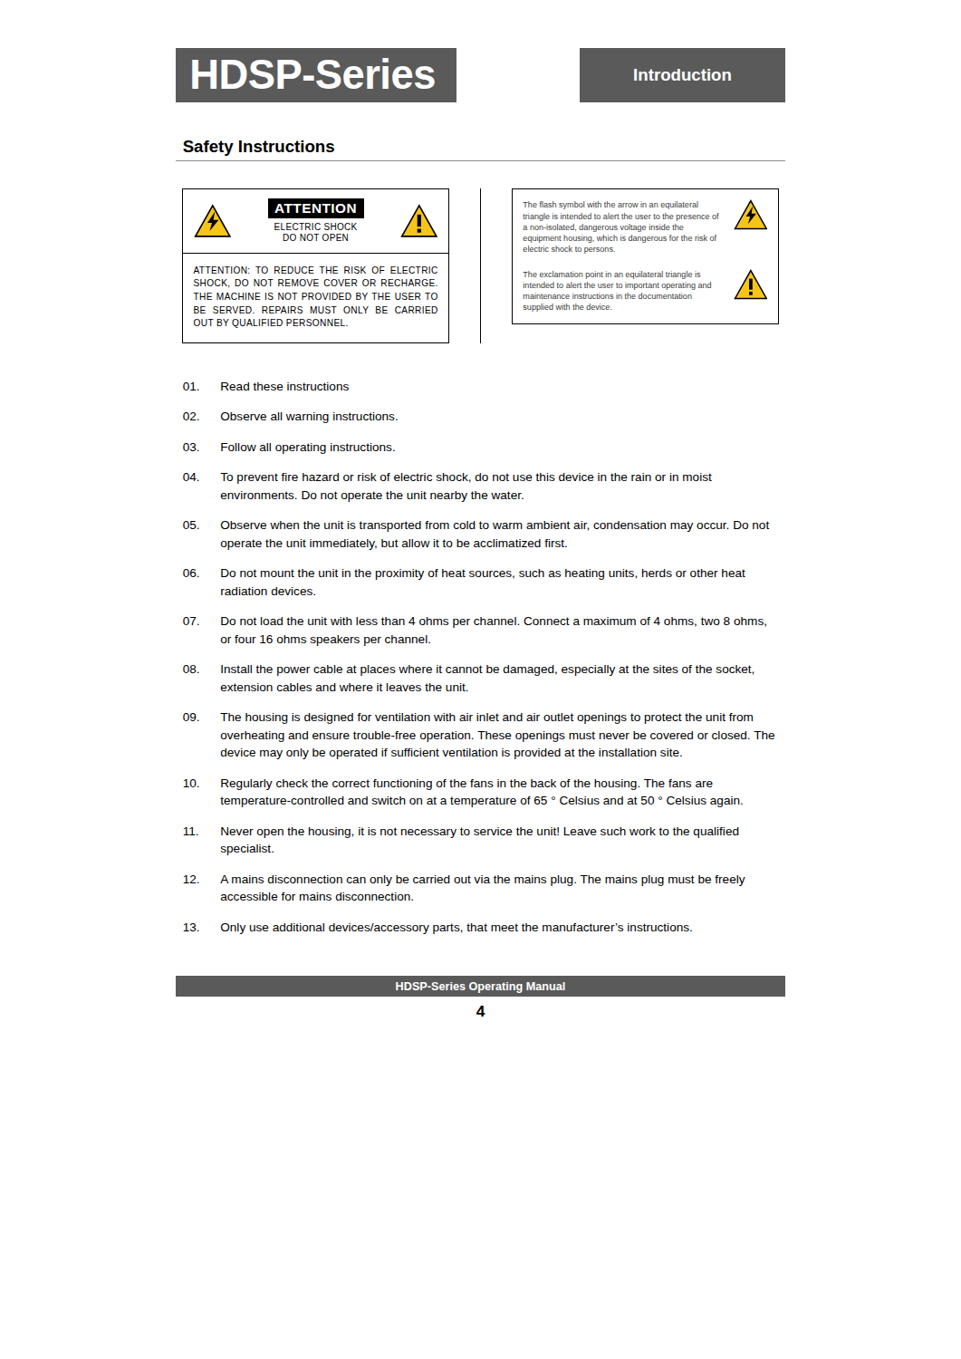HDSP-Series
Introduction
Safety Instructions
ATTENTION
ELECTRIC SHOCK
DO NOT OPEN
ATTENTION: TO REDUCE THE RISK OF ELECTRIC SHOCK, DO NOT REMOVE COVER OR RECHARGE. THE MACHINE IS NOT PROVIDED BY THE USER TO BE SERVED. REPAIRS MUST ONLY BE CARRIED OUT BY QUALIFIED PERSONNEL.
The flash symbol with the arrow in an equilateral triangle is intended to alert the user to the presence of a non-isolated, dangerous voltage inside the equipment housing, which is dangerous for the risk of electric shock to persons.
The exclamation point in an equilateral triangle is intended to alert the user to important operating and maintenance instructions in the documentation supplied with the device.
Read these instructions
Observe all warning instructions.
Follow all operating instructions.
To prevent fire hazard or risk of electric shock, do not use this device in the rain or in moist environments. Do not operate the unit nearby the water.
Observe when the unit is transported from cold to warm ambient air, condensation may occur. Do not operate the unit immediately, but allow it to be acclimatized first.
Do not mount the unit in the proximity of heat sources, such as heating units, herds or other heat radiation devices.
Do not load the unit with less than 4 ohms per channel. Connect a maximum of 4 ohms, two 8 ohms, or four 16 ohms speakers per channel.
Install the power cable at places where it cannot be damaged, especially at the sites of the socket, extension cables and where it leaves the unit.
The housing is designed for ventilation with air inlet and air outlet openings to protect the unit from overheating and ensure trouble-free operation. These openings must never be covered or closed. The device may only be operated if sufficient ventilation is provided at the installation site.
Regularly check the correct functioning of the fans in the back of the housing. The fans are temperature-controlled and switch on at a temperature of 65 ° Celsius and at 50 ° Celsius again.
Never open the housing, it is not necessary to service the unit! Leave such work to the qualified specialist.
A mains disconnection can only be carried out via the mains plug. The mains plug must be freely accessible for mains disconnection.
Only use additional devices/accessory parts, that meet the manufacturer’s instructions.
HDSP-Series Operating Manual
4